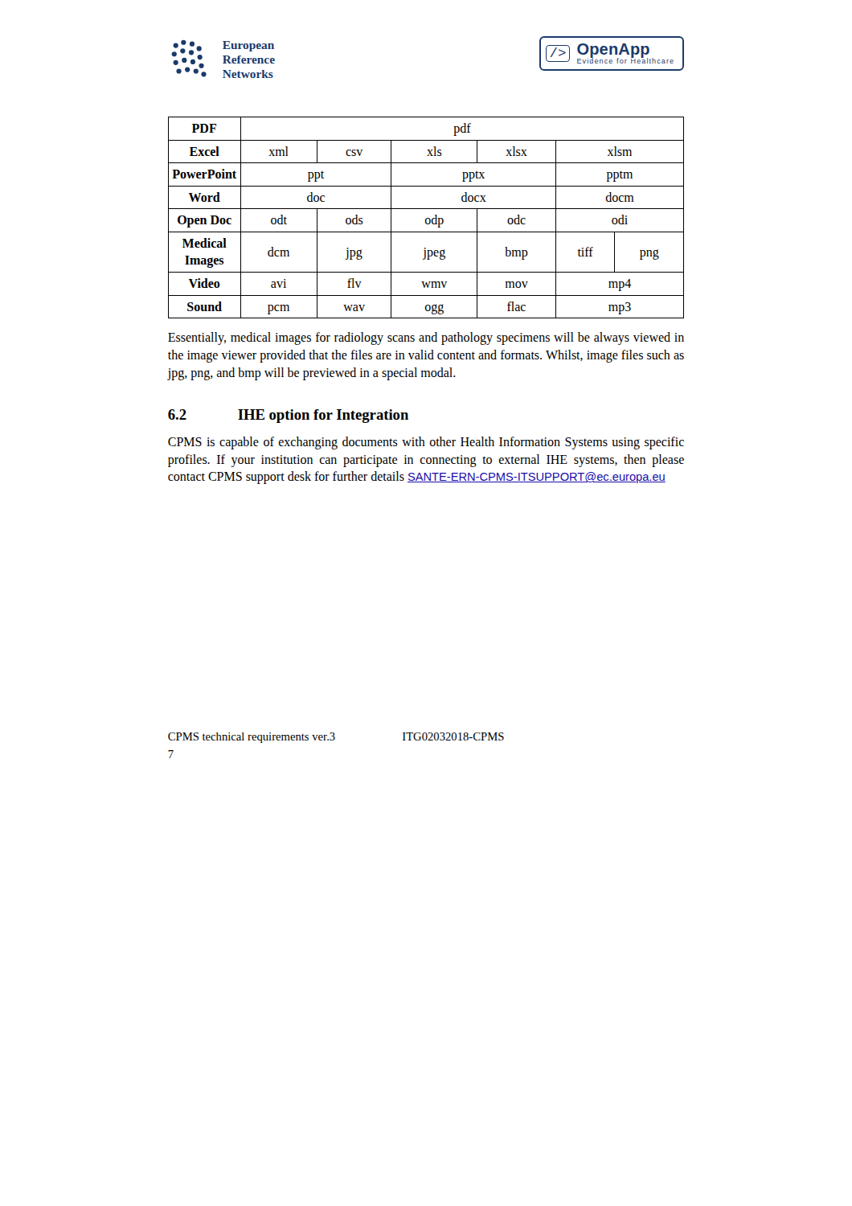European
Reference
Networks
/>
OpenApp
Evidence for Healthcare
| PDF | pdf |
| Excel | xml | csv | xls | xlsx | xlsm |
| PowerPoint | ppt | pptx | pptm |
| Word | doc | docx | docm |
| Open Doc | odt | ods | odp | odc | odi |
| Medical Images | dcm | jpg | jpeg | bmp | tiff | png |
| Video | avi | flv | wmv | mov | mp4 |
| Sound | pcm | wav | ogg | flac | mp3 |
Essentially, medical images for radiology scans and pathology specimens will be always viewed in the image viewer provided that the files are in valid content and formats. Whilst, image files such as jpg, png, and bmp will be previewed in a special modal.
6.2 IHE option for Integration
CPMS is capable of exchanging documents with other Health Information Systems using specific profiles. If your institution can participate in connecting to external IHE systems, then please contact CPMS support desk for further details SANTE-ERN-CPMS-ITSUPPORT@ec.europa.eu
CPMS technical requirements ver.3 ITG02032018-CPMS
7